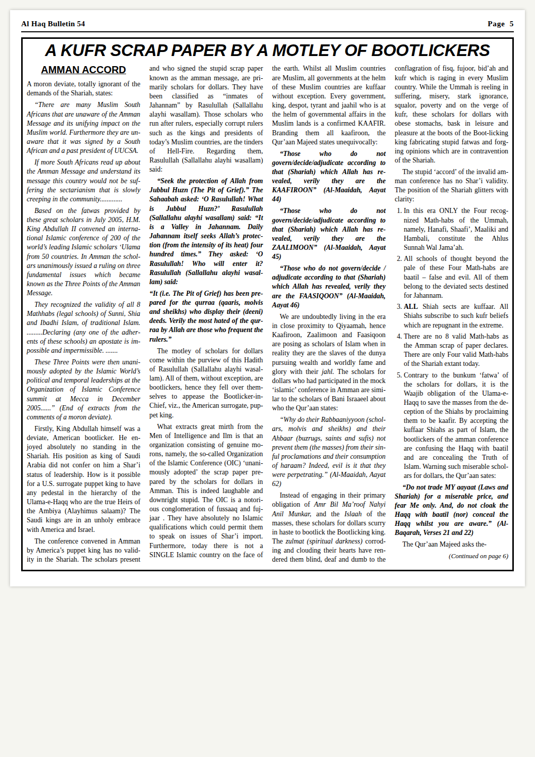Al Haq Bulletin 54
Page 5
A Kufr Scrap Paper by a Motley of Bootlickers
AMMAN ACCORD
A moron deviate, totally ignorant of the demands of the Shariah, states:
“There are many Muslim South Africans that are unaware of the Amman Message and its unifying impact on the Muslim world. Furthermore they are unaware that it was signed by a South African and a past president of UUCSA.
If more South Africans read up about the Amman Message and understand its message this country would not be suffering the sectarianism that is slowly creeping in the community.............
Based on the fatwas provided by these great scholars in July 2005, H.M. King Abdullah II convened an international Islamic conference of 200 of the world’s leading Islamic scholars ‘Ulama from 50 countries. In Amman the scholars unanimously issued a ruling on three fundamental issues which became known as the Three Points of the Amman Message.
They recognized the validity of all 8 Mathhabs (legal schools) of Sunni, Shia and Ibadhi Islam, of traditional Islam. .........Declaring (any one of the adherents of these schools) an apostate is impossible and impermissible. .......
These Three Points were then unanimously adopted by the Islamic World’s political and temporal leaderships at the Organization of Islamic Conference summit at Mecca in December 2005......” (End of extracts from the comments of a moron deviate).
Firstly, King Abdullah himself was a deviate, American bootlicker. He enjoyed absolutely no standing in the Shariah. His position as king of Saudi Arabia did not confer on him a Shar’i status of leadership. How is it possible for a U.S. surrogate puppet king to have any pedestal in the hierarchy of the Ulama-e-Haqq who are the true Heirs of the Ambiya (Alayhimus salaam)? The Saudi kings are in an unholy embrace with America and Israel.
The conference convened in Amman by America’s puppet king has no validity in the Shariah. The scholars present and who signed the stupid scrap paper known as the amman message, are primarily scholars for dollars. They have been classified as “inmates of Jahannam” by Rasulullah (Sallallahu alayhi wasallam). Those scholars who run after rulers, especially corrupt rulers such as the kings and presidents of today’s Muslim countries, are the tinders of Hell-Fire. Regarding them, Rasulullah (Sallallahu alayhi wasallam) said:
“Seek the protection of Allah from Jubbul Huzn (The Pit of Grief).” The Sahaabah asked: ‘O Rasulullah! What is Jubbul Huzn?’ Rasulullah (Sallallahu alayhi wasallam) said: “It is a Valley in Jahannam. Daily Jahannam itself seeks Allah’s protection (from the intensity of its heat) four hundred times.” They asked: ‘O Rasulullah! Who will enter it? Rasulullah (Sallallahu alayhi wasallam) said:
“It (i.e. The Pit of Grief) has been prepared for the qurraa (qaaris, molvis and sheikhs) who display their (deeni) deeds. Verily the most hated of the qurraa by Allah are those who frequent the rulers.”
The motley of scholars for dollars come within the purview of this Hadith of Rasulullah (Sallallahu alayhi wasallam). All of them, without exception, are bootlickers, hence they fell over themselves to appease the Bootlicker-in-Chief, viz., the American surrogate, puppet king.
What extracts great mirth from the Men of Intelligence and Ilm is that an organization consisting of genuine morons, namely, the so-called Organization of the Islamic Conference (OIC) ‘unanimously adopted’ the scrap paper prepared by the scholars for dollars in Amman. This is indeed laughable and downright stupid. The OIC is a notorious conglomeration of fussaaq and fujjaar . They have absolutely no Islamic qualifications which could permit them to speak on issues of Shar’i import. Furthermore, today there is not a SINGLE Islamic country on the face of the earth. Whilst all Muslim countries are Muslim, all governments at the helm of these Muslim countries are kuffaar without exception. Every government, king, despot, tyrant and jaahil who is at the helm of governmental affairs in the Muslim lands is a confirmed KAAFIR. Branding them all kaafiroon, the Qur’aan Majeed states unequivocally:
“Those who do not govern/decide/adjudicate according to that (Shariah) which Allah has revealed, verily they are the KAAFIROON” (Al-Maaidah, Aayat 44)
“Those who do not govern/decide/adjudicate according to that (Shariah) which Allah has revealed, verily they are the ZAALIMOON” (Al-Maaidah, Aayat 45)
“Those who do not govern/decide / adjudicate according to that (Shariah) which Allah has revealed, verily they are the FAASIQOON” (Al-Maaidah, Aayat 46)
We are undoubtedly living in the era in close proximity to Qiyaamah, hence Kaafiroon, Zaalimoon and Faasiqoon are posing as scholars of Islam when in reality they are the slaves of the dunya pursuing wealth and worldly fame and glory with their jahl. The scholars for dollars who had participated in the mock ‘islamic’ conference in Amman are similar to the scholars of Bani Israaeel about who the Qur’aan states:
“Why do their Rabbaaniyyoon (scholars, molvis and sheikhs) and their Ahbaar (buzrugs, saints and sufis) not prevent them (the masses) from their sinful proclamations and their consumption of haraam? Indeed, evil is it that they were perpetrating.” (Al-Maaidah, Aayat 62)
Instead of engaging in their primary obligation of Amr Bil Ma’roof Nahyi Anil Munkar, and the Islaah of the masses, these scholars for dollars scurry in haste to bootlick the Bootlicking king. The zulmat (spiritual darkness) corroding and clouding their hearts have rendered them blind, deaf and dumb to the conflagration of fisq, fujoor, bid’ah and kufr which is raging in every Muslim country. While the Ummah is reeling in suffering, misery, stark ignorance, squalor, poverty and on the verge of kufr, these scholars for dollars with obese stomachs, bask in leisure and pleasure at the boots of the Boot-licking king fabricating stupid fatwas and forging opinions which are in contravention of the Shariah.
The stupid ‘accord’ of the invalid amman conference has no Shar’i validity. The position of the Shariah glitters with clarity:
In this era ONLY the Four recognized Math-habs of the Ummah, namely, Hanafi, Shaafi’, Maaliki and Hambali, constitute the Ahlus Sunnah Wal Jama’ah.
All schools of thought beyond the pale of these Four Math-habs are baatil – false and evil. All of them belong to the deviated sects destined for Jahannam.
ALL Shiah sects are kuffaar. All Shiahs subscribe to such kufr beliefs which are repugnant in the extreme.
There are no 8 valid Math-habs as the Amman scrap of paper declares. There are only Four valid Math-habs of the Shariah extant today.
Contrary to the bunkum ‘fatwa’ of the scholars for dollars, it is the Waajib obligation of the Ulama-e-Haqq to save the masses from the deception of the Shiahs by proclaiming them to be kaafir. By accepting the kuffaar Shiahs as part of Islam, the bootlickers of the amman conference are confusing the Haqq with baatil and are concealing the Truth of Islam. Warning such miserable scholars for dollars, the Qur’aan sates:
“Do not trade MY aayaat (Laws and Shariah) for a miserable price, and fear Me only. And, do not cloak the Haqq with baatil (nor) conceal the Haqq whilst you are aware.” (Al-Baqarah, Verses 21 and 22)
The Qur’aan Majeed asks the-
(Continued on page 6)